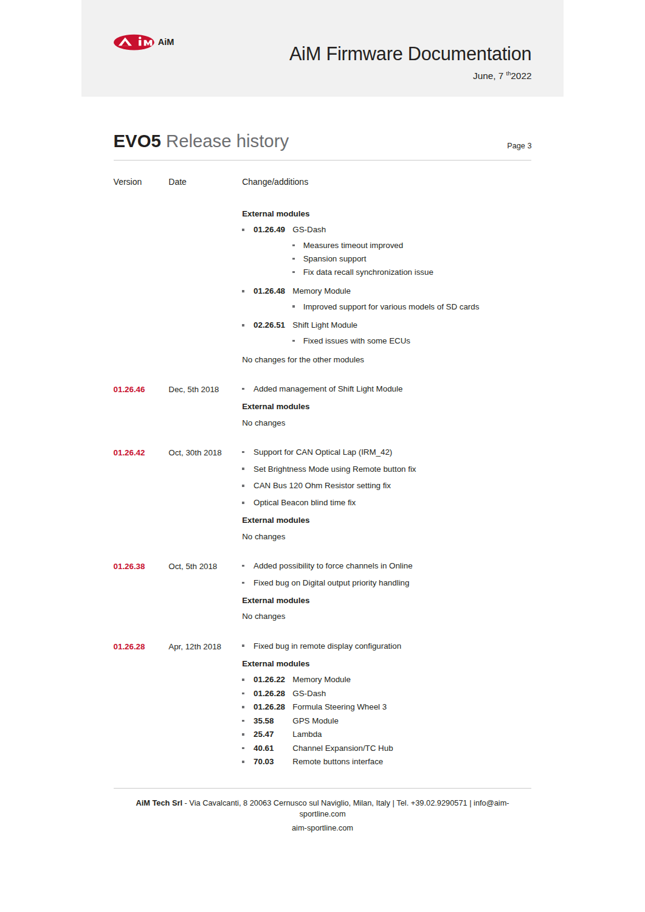AiM AiM
AiM Firmware Documentation
June, 7 th2022
EVO5 Release history
Page 3
Version
Date
Change/additions
External modules
01.26.49 GS-Dash
Measures timeout improved
Spansion support
Fix data recall synchronization issue
01.26.48 Memory Module
Improved support for various models of SD cards
02.26.51 Shift Light Module
Fixed issues with some ECUs
No changes for the other modules
01.26.46
Dec, 5th 2018
Added management of Shift Light Module
External modules
No changes
01.26.42
Oct, 30th 2018
Support for CAN Optical Lap (IRM_42)
Set Brightness Mode using Remote button fix
CAN Bus 120 Ohm Resistor setting fix
Optical Beacon blind time fix
External modules
No changes
01.26.38
Oct, 5th 2018
Added possibility to force channels in Online
Fixed bug on Digital output priority handling
External modules
No changes
01.26.28
Apr, 12th 2018
Fixed bug in remote display configuration
External modules
01.26.22 Memory Module
01.26.28 GS-Dash
01.26.28 Formula Steering Wheel 3
35.58 GPS Module
25.47 Lambda
40.61 Channel Expansion/TC Hub
70.03 Remote buttons interface
AiM Tech Srl - Via Cavalcanti, 8 20063 Cernusco sul Naviglio, Milan, Italy | Tel. +39.02.9290571 | info@aim-sportline.com
aim-sportline.com